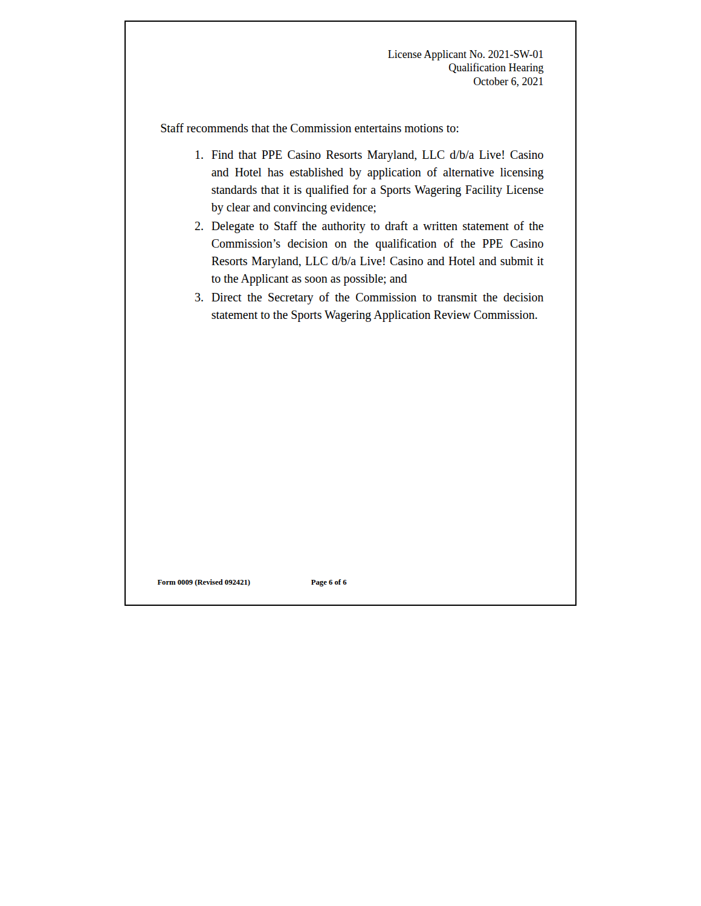License Applicant No. 2021-SW-01
Qualification Hearing
October 6, 2021
Staff recommends that the Commission entertains motions to:
Find that PPE Casino Resorts Maryland, LLC d/b/a Live! Casino and Hotel has established by application of alternative licensing standards that it is qualified for a Sports Wagering Facility License by clear and convincing evidence;
Delegate to Staff the authority to draft a written statement of the Commission’s decision on the qualification of the PPE Casino Resorts Maryland, LLC d/b/a Live! Casino and Hotel and submit it to the Applicant as soon as possible; and
Direct the Secretary of the Commission to transmit the decision statement to the Sports Wagering Application Review Commission.
Form 0009 (Revised 092421) Page 6 of 6